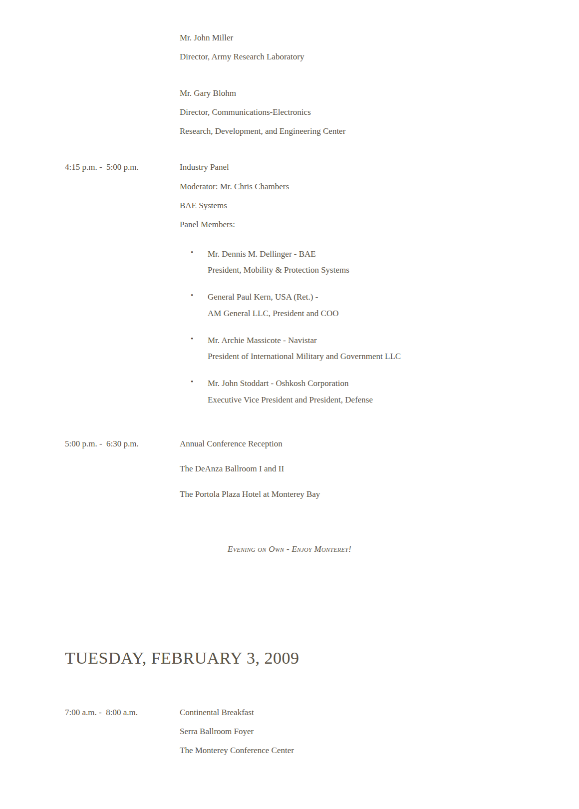Mr. John Miller
Director, Army Research Laboratory
Mr. Gary Blohm
Director, Communications-Electronics
Research, Development, and Engineering Center
4:15 p.m. - 5:00 p.m.
Industry Panel
Moderator: Mr. Chris Chambers
BAE Systems
Panel Members:
Mr. Dennis M. Dellinger - BAE President, Mobility & Protection Systems
General Paul Kern, USA (Ret.) - AM General LLC, President and COO
Mr. Archie Massicote - Navistar President of International Military and Government LLC
Mr. John Stoddart - Oshkosh Corporation Executive Vice President and President, Defense
5:00 p.m. - 6:30 p.m.
Annual Conference Reception
The DeAnza Ballroom I and II
The Portola Plaza Hotel at Monterey Bay
Evening on Own - Enjoy Monterey!
TUESDAY, FEBRUARY 3, 2009
7:00 a.m. - 8:00 a.m.
Continental Breakfast
Serra Ballroom Foyer
The Monterey Conference Center